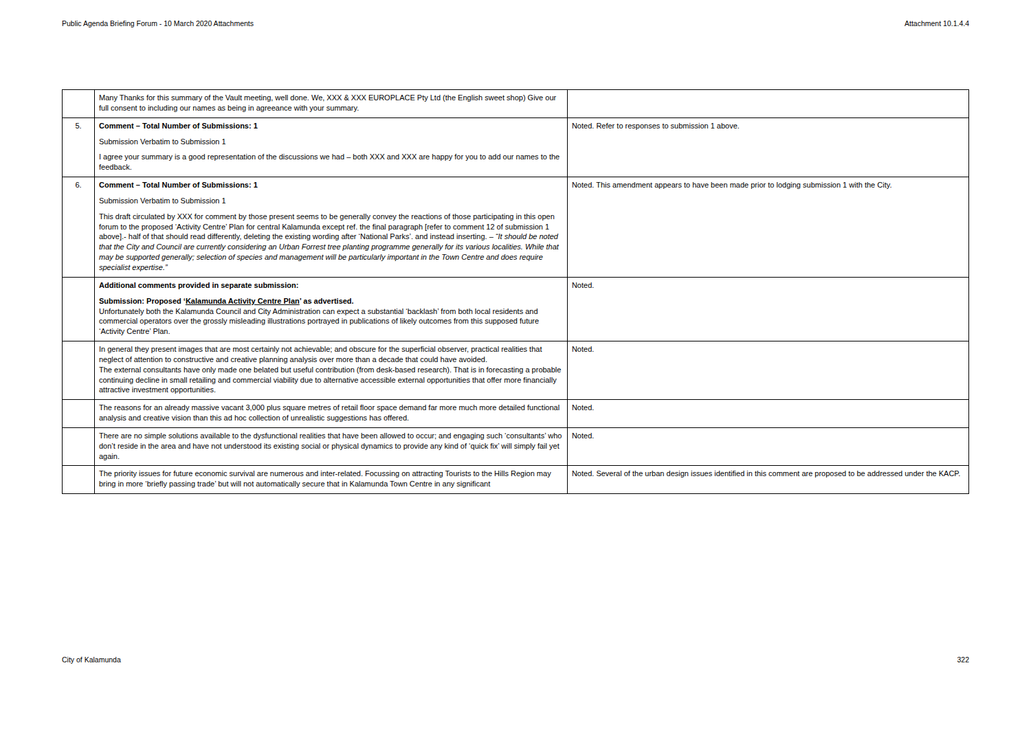Public Agenda Briefing Forum - 10 March 2020 Attachments
Attachment 10.1.4.4
| | Many Thanks for this summary of the Vault meeting, well done. We, XXX & XXX EUROPLACE Pty Ltd (the English sweet shop) Give our full consent to including our names as being in agreeance with your summary. | |
| 5. | Comment – Total Number of Submissions: 1 Submission Verbatim to Submission 1 I agree your summary is a good representation of the discussions we had – both XXX and XXX are happy for you to add our names to the feedback. | Noted. Refer to responses to submission 1 above. |
| 6. | Comment – Total Number of Submissions: 1 Submission Verbatim to Submission 1 This draft circulated by XXX for comment by those present seems to be generally convey the reactions of those participating in this open forum to the proposed ‘Activity Centre’ Plan for central Kalamunda except ref. the final paragraph [refer to comment 12 of submission 1 above].- half of that should read differently, deleting the existing wording after ‘National Parks’. and instead inserting. – “It should be noted that the City and Council are currently considering an Urban Forrest tree planting programme generally for its various localities. While that may be supported generally; selection of species and management will be particularly important in the Town Centre and does require specialist expertise.” | Noted. This amendment appears to have been made prior to lodging submission 1 with the City. |
| | Additional comments provided in separate submission: Submission: Proposed ‘ Kalamunda Activity Centre Plan ’ as advertised. Unfortunately both the Kalamunda Council and City Administration can expect a substantial ‘backlash’ from both local residents and commercial operators over the grossly misleading illustrations portrayed in publications of likely outcomes from this supposed future ‘Activity Centre’ Plan. | Noted. |
| | In general they present images that are most certainly not achievable; and obscure for the superficial observer, practical realities that neglect of attention to constructive and creative planning analysis over more than a decade that could have avoided. The external consultants have only made one belated but useful contribution (from desk-based research). That is in forecasting a probable continuing decline in small retailing and commercial viability due to alternative accessible external opportunities that offer more financially attractive investment opportunities. | Noted. |
| | The reasons for an already massive vacant 3,000 plus square metres of retail floor space demand far more much more detailed functional analysis and creative vision than this ad hoc collection of unrealistic suggestions has offered. | Noted. |
| | There are no simple solutions available to the dysfunctional realities that have been allowed to occur; and engaging such ‘consultants’ who don’t reside in the area and have not understood its existing social or physical dynamics to provide any kind of ‘quick fix’ will simply fail yet again. | Noted. |
| | The priority issues for future economic survival are numerous and inter-related. Focussing on attracting Tourists to the Hills Region may bring in more ‘briefly passing trade’ but will not automatically secure that in Kalamunda Town Centre in any significant | Noted. Several of the urban design issues identified in this comment are proposed to be addressed under the KACP. |
City of Kalamunda
322